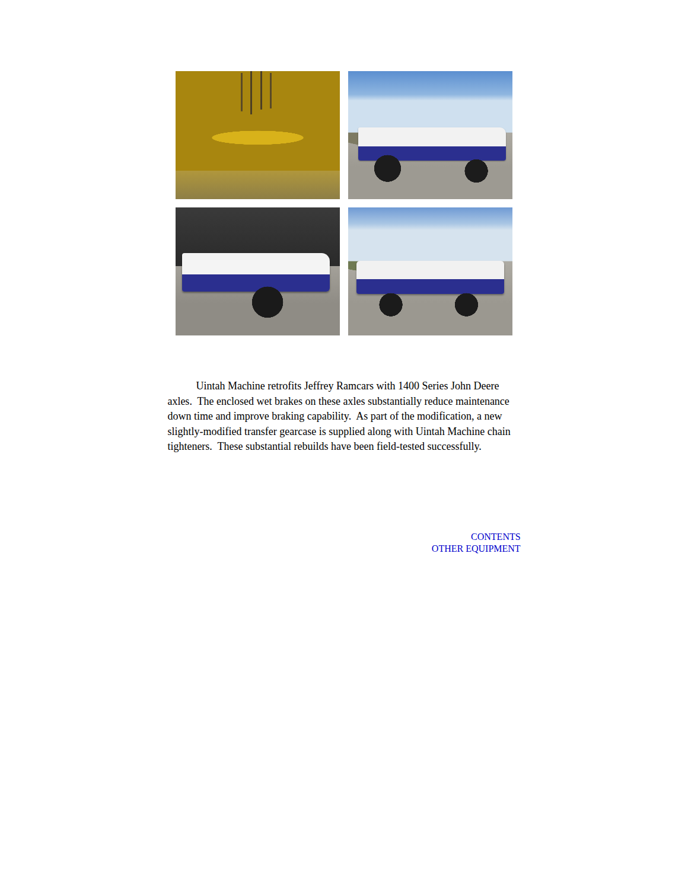Uintah Machine retrofits Jeffrey Ramcars with 1400 Series John Deere axles. The enclosed wet brakes on these axles substantially reduce maintenance down time and improve braking capability. As part of the modification, a new slightly-modified transfer gearcase is supplied along with Uintah Machine chain tighteners. These substantial rebuilds have been field-tested successfully.
CONTENTS
OTHER EQUIPMENT